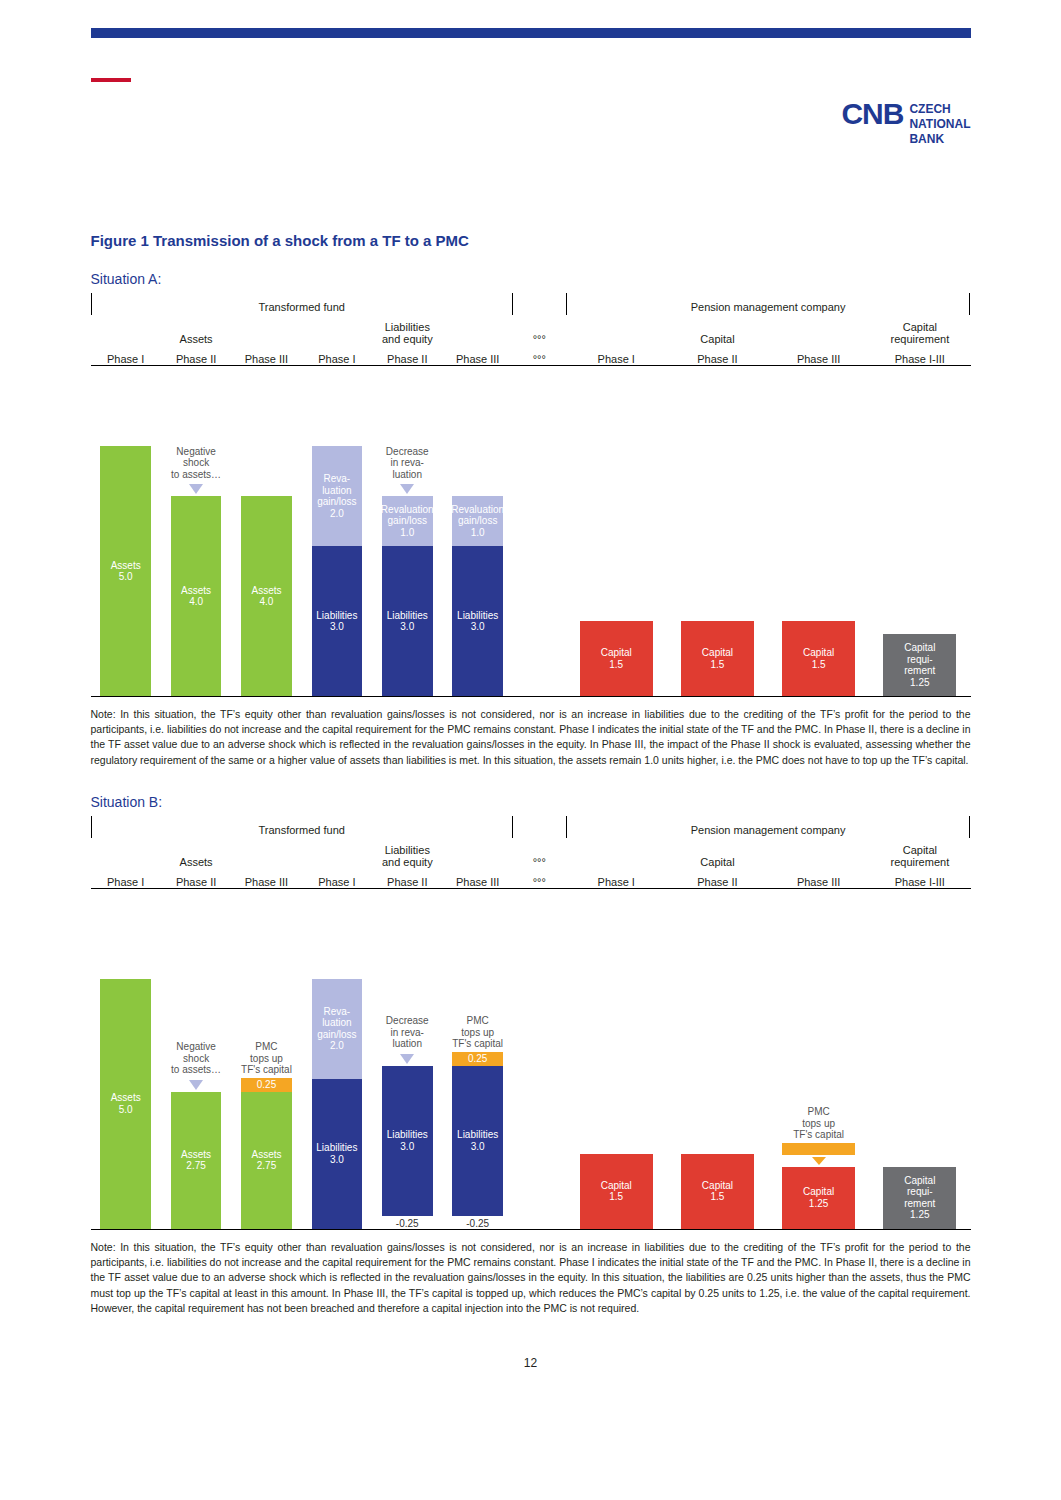CNB
CZECH
NATIONAL
BANK
Figure 1 Transmission of a shock from a TF to a PMC
Situation A:
Transformed fund
Pension management company
Assets
Liabilities
and equity
°°°
Capital
Capital
requirement
Phase I
Phase II
Phase III
Phase I
Phase II
Phase III
°°°
Phase I
Phase II
Phase III
Phase I-III
Assets
5.0
Negative
shock
to assets…
Assets
4.0
Assets
4.0
Reva-
luation
gain/loss
2.0
Liabilities
3.0
Decrease
in reva-
luation
Revaluation
gain/loss
1.0
Liabilities
3.0
Revaluation
gain/loss
1.0
Liabilities
3.0
Capital
1.5
Capital
1.5
Capital
1.5
Capital
requi-
rement
1.25
Note: In this situation, the TF’s equity other than revaluation gains/losses is not considered, nor is an increase in liabilities due to the crediting of the TF’s profit for the period to the participants, i.e. liabilities do not increase and the capital requirement for the PMC remains constant. Phase I indicates the initial state of the TF and the PMC. In Phase II, there is a decline in the TF asset value due to an adverse shock which is reflected in the revaluation gains/losses in the equity. In Phase III, the impact of the Phase II shock is evaluated, assessing whether the regulatory requirement of the same or a higher value of assets than liabilities is met. In this situation, the assets remain 1.0 units higher, i.e. the PMC does not have to top up the TF’s capital.
Situation B:
Transformed fund
Pension management company
Assets
Liabilities
and equity
°°°
Capital
Capital
requirement
Phase I
Phase II
Phase III
Phase I
Phase II
Phase III
°°°
Phase I
Phase II
Phase III
Phase I-III
Assets
5.0
Negative
shock
to assets…
Assets
2.75
PMC
tops up
TF's capital
0.25
Assets
2.75
Reva-
luation
gain/loss
2.0
Liabilities
3.0
Decrease
in reva-
luation
Liabilities
3.0
-0.25
PMC
tops up
TF's capital
0.25
Liabilities
3.0
-0.25
Capital
1.5
Capital
1.5
PMC
tops up
TF's capital
Capital
1.25
Capital
requi-
rement
1.25
Note: In this situation, the TF’s equity other than revaluation gains/losses is not considered, nor is an increase in liabilities due to the crediting of the TF’s profit for the period to the participants, i.e. liabilities do not increase and the capital requirement for the PMC remains constant. Phase I indicates the initial state of the TF and the PMC. In Phase II, there is a decline in the TF asset value due to an adverse shock which is reflected in the revaluation gains/losses in the equity. In this situation, the liabilities are 0.25 units higher than the assets, thus the PMC must top up the TF’s capital at least in this amount. In Phase III, the TF’s capital is topped up, which reduces the PMC’s capital by 0.25 units to 1.25, i.e. the value of the capital requirement. However, the capital requirement has not been breached and therefore a capital injection into the PMC is not required.
12